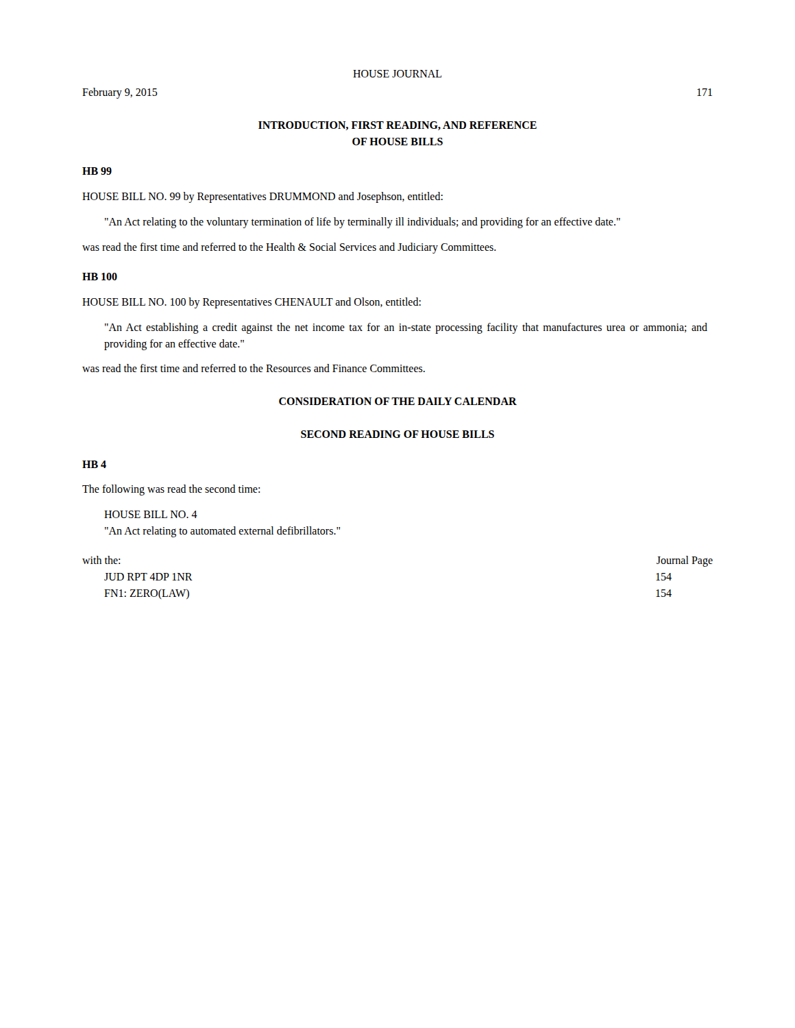HOUSE JOURNAL
February 9, 2015 171
INTRODUCTION, FIRST READING, AND REFERENCE
OF HOUSE BILLS
HB 99
HOUSE BILL NO. 99 by Representatives DRUMMOND and Josephson, entitled:
"An Act relating to the voluntary termination of life by terminally ill individuals; and providing for an effective date."
was read the first time and referred to the Health & Social Services and Judiciary Committees.
HB 100
HOUSE BILL NO. 100 by Representatives CHENAULT and Olson, entitled:
"An Act establishing a credit against the net income tax for an in-state processing facility that manufactures urea or ammonia; and providing for an effective date."
was read the first time and referred to the Resources and Finance Committees.
CONSIDERATION OF THE DAILY CALENDAR
SECOND READING OF HOUSE BILLS
HB 4
The following was read the second time:
HOUSE BILL NO. 4
"An Act relating to automated external defibrillators."
with the: Journal Page
| JUD RPT 4DP 1NR | 154 |
| FN1: ZERO(LAW) | 154 |